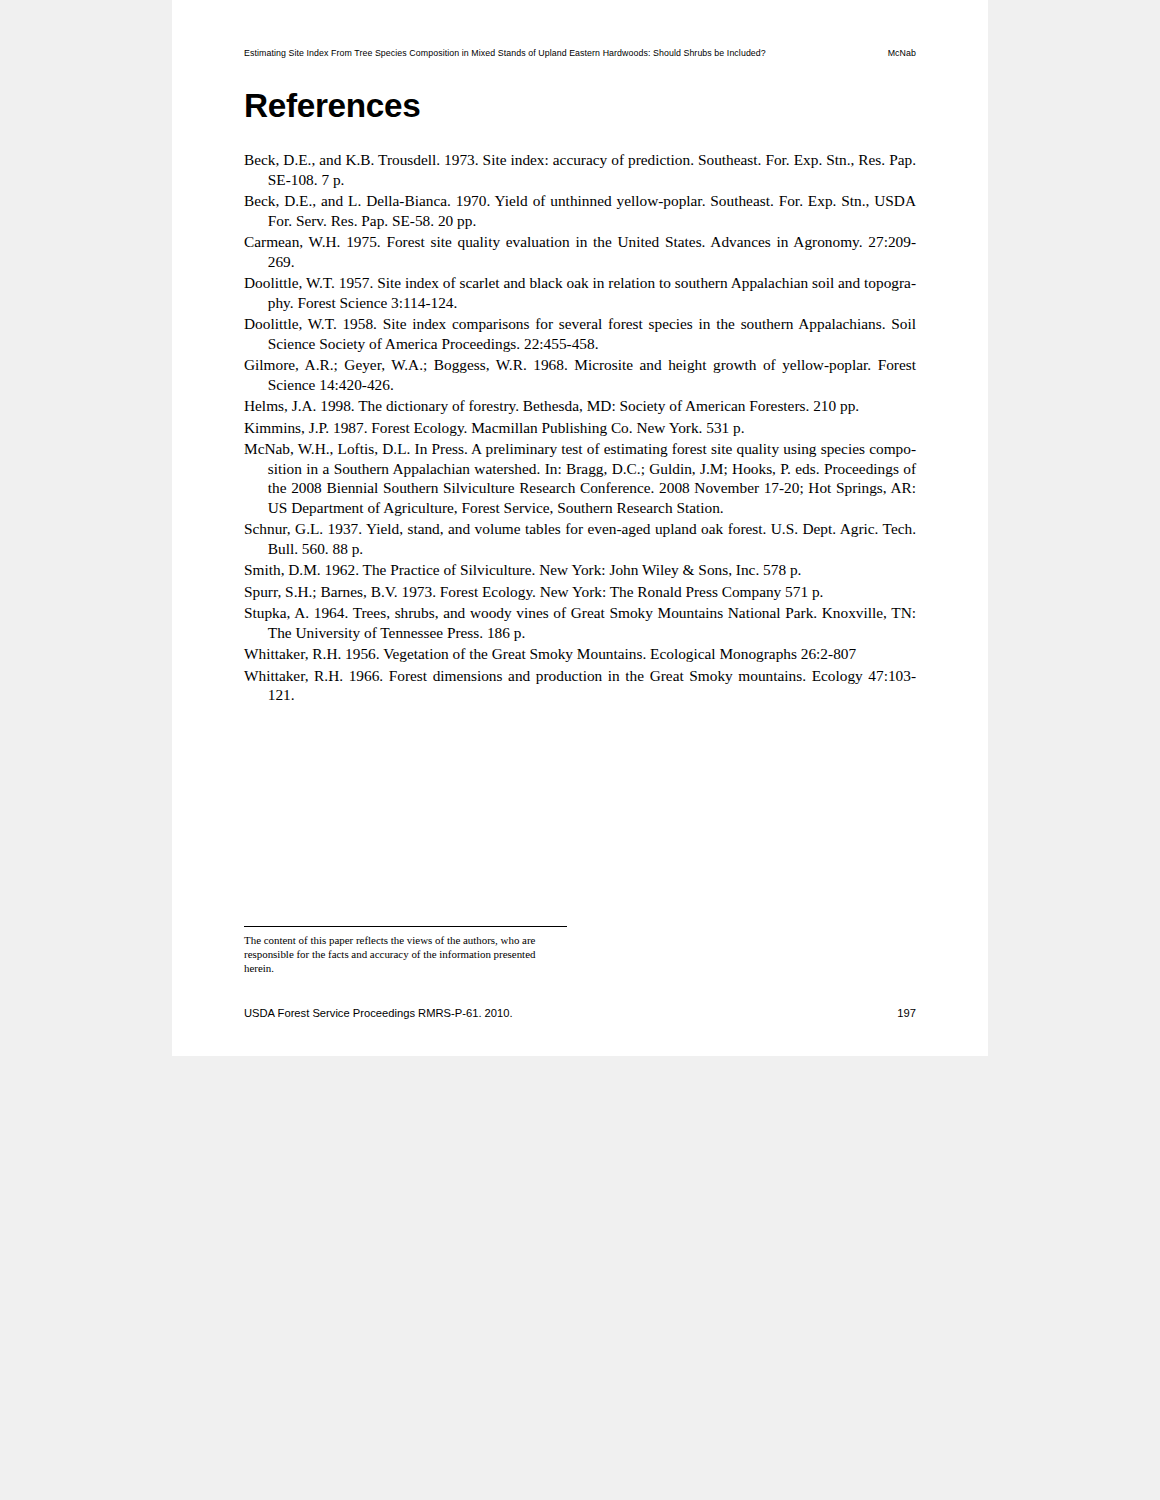Estimating Site Index From Tree Species Composition in Mixed Stands of Upland Eastern Hardwoods: Should Shrubs be Included?
McNab
References
Beck, D.E., and K.B. Trousdell. 1973. Site index: accuracy of prediction. Southeast. For. Exp. Stn., Res. Pap. SE-108. 7 p.
Beck, D.E., and L. Della-Bianca. 1970. Yield of unthinned yellow-poplar. Southeast. For. Exp. Stn., USDA For. Serv. Res. Pap. SE-58. 20 pp.
Carmean, W.H. 1975. Forest site quality evaluation in the United States. Advances in Agronomy. 27:209-269.
Doolittle, W.T. 1957. Site index of scarlet and black oak in relation to southern Appalachian soil and topography. Forest Science 3:114-124.
Doolittle, W.T. 1958. Site index comparisons for several forest species in the southern Appalachians. Soil Science Society of America Proceedings. 22:455-458.
Gilmore, A.R.; Geyer, W.A.; Boggess, W.R. 1968. Microsite and height growth of yellow-poplar. Forest Science 14:420-426.
Helms, J.A. 1998. The dictionary of forestry. Bethesda, MD: Society of American Foresters. 210 pp.
Kimmins, J.P. 1987. Forest Ecology. Macmillan Publishing Co. New York. 531 p.
McNab, W.H., Loftis, D.L. In Press. A preliminary test of estimating forest site quality using species composition in a Southern Appalachian watershed. In: Bragg, D.C.; Guldin, J.M; Hooks, P. eds. Proceedings of the 2008 Biennial Southern Silviculture Research Conference. 2008 November 17-20; Hot Springs, AR: US Department of Agriculture, Forest Service, Southern Research Station.
Schnur, G.L. 1937. Yield, stand, and volume tables for even-aged upland oak forest. U.S. Dept. Agric. Tech. Bull. 560. 88 p.
Smith, D.M. 1962. The Practice of Silviculture. New York: John Wiley & Sons, Inc. 578 p.
Spurr, S.H.; Barnes, B.V. 1973. Forest Ecology. New York: The Ronald Press Company 571 p.
Stupka, A. 1964. Trees, shrubs, and woody vines of Great Smoky Mountains National Park. Knoxville, TN: The University of Tennessee Press. 186 p.
Whittaker, R.H. 1956. Vegetation of the Great Smoky Mountains. Ecological Monographs 26:2-807
Whittaker, R.H. 1966. Forest dimensions and production in the Great Smoky mountains. Ecology 47:103-121.
The content of this paper reflects the views of the authors, who are responsible for the facts and accuracy of the information presented herein.
USDA Forest Service Proceedings RMRS-P-61. 2010.
197